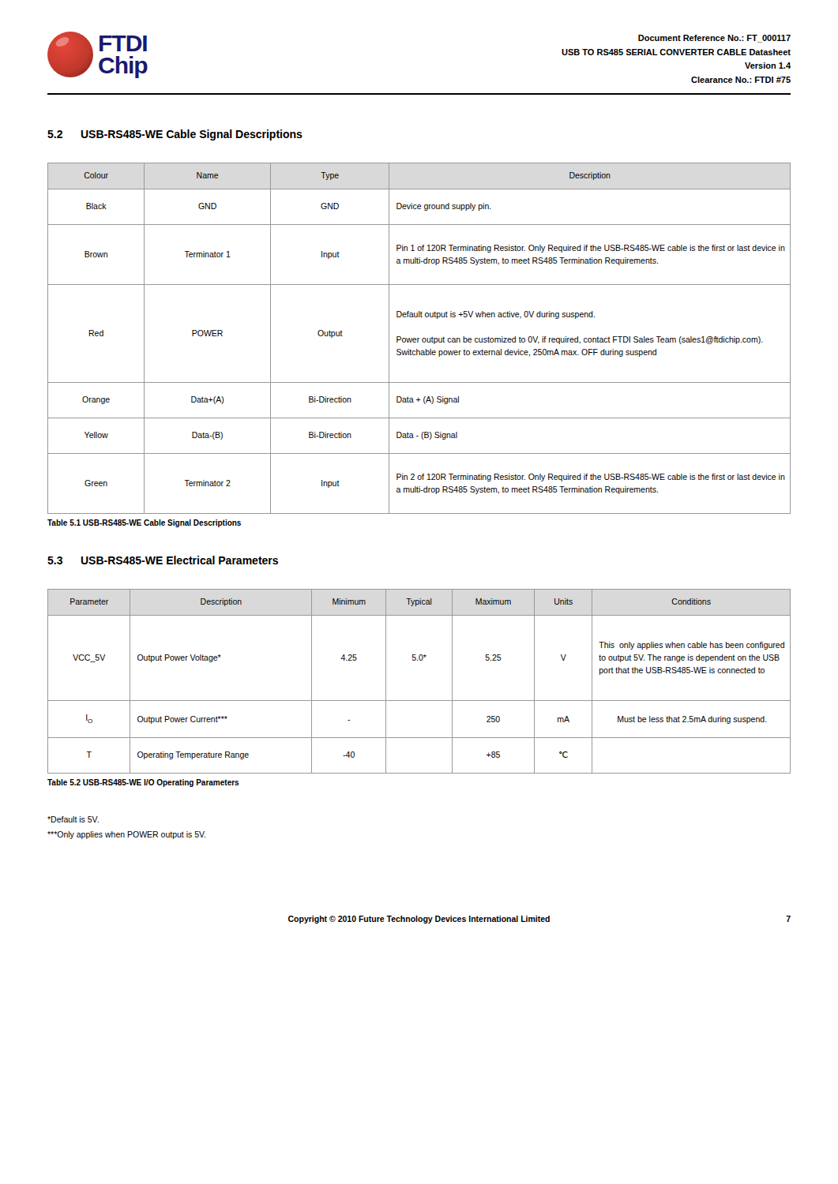FTDI
Chip
Document Reference No.: FT_000117
USB TO RS485 SERIAL CONVERTER CABLE Datasheet
Version 1.4
Clearance No.: FTDI #75
5.2 USB-RS485-WE Cable Signal Descriptions
| Colour | Name | Type | Description |
| --- | --- | --- | --- |
| Black | GND | GND | Device ground supply pin. |
| Brown | Terminator 1 | Input | Pin 1 of 120R Terminating Resistor. Only Required if the USB-RS485-WE cable is the first or last device in a multi-drop RS485 System, to meet RS485 Termination Requirements. |
| Red | POWER | Output | Default output is +5V when active, 0V during suspend. Power output can be customized to 0V, if required, contact FTDI Sales Team (sales1@ftdichip.com). Switchable power to external device, 250mA max. OFF during suspend |
| Orange | Data+(A) | Bi-Direction | Data + (A) Signal |
| Yellow | Data-(B) | Bi-Direction | Data - (B) Signal |
| Green | Terminator 2 | Input | Pin 2 of 120R Terminating Resistor. Only Required if the USB-RS485-WE cable is the first or last device in a multi-drop RS485 System, to meet RS485 Termination Requirements. |
Table 5.1 USB-RS485-WE Cable Signal Descriptions
5.3 USB-RS485-WE Electrical Parameters
| Parameter | Description | Minimum | Typical | Maximum | Units | Conditions |
| --- | --- | --- | --- | --- | --- | --- |
| VCC_5V | Output Power Voltage* | 4.25 | 5.0* | 5.25 | V | This only applies when cable has been configured to output 5V. The range is dependent on the USB port that the USB-RS485-WE is connected to |
| I O | Output Power Current*** | - | | 250 | mA | Must be less that 2.5mA during suspend. |
| T | Operating Temperature Range | -40 | | +85 | ℃ | |
Table 5.2 USB-RS485-WE I/O Operating Parameters
*Default is 5V.
***Only applies when POWER output is 5V.
Copyright © 2010 Future Technology Devices International Limited 7